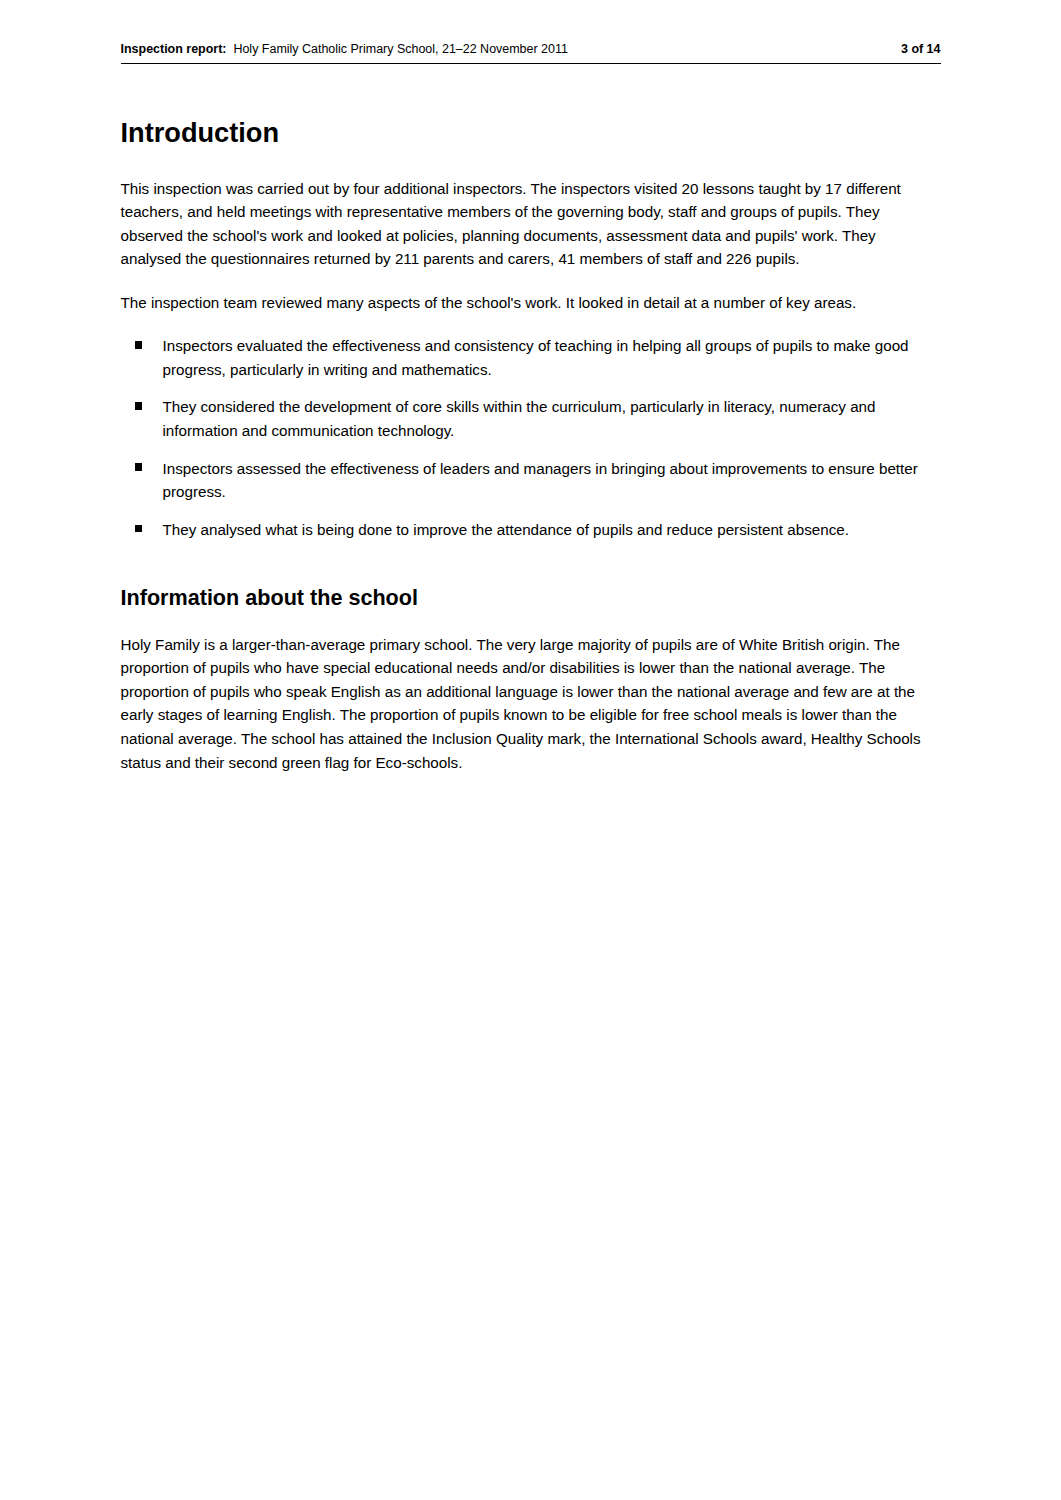Inspection report: Holy Family Catholic Primary School, 21–22 November 2011
3 of 14
Introduction
This inspection was carried out by four additional inspectors. The inspectors visited 20 lessons taught by 17 different teachers, and held meetings with representative members of the governing body, staff and groups of pupils. They observed the school's work and looked at policies, planning documents, assessment data and pupils' work. They analysed the questionnaires returned by 211 parents and carers, 41 members of staff and 226 pupils.
The inspection team reviewed many aspects of the school's work. It looked in detail at a number of key areas.
Inspectors evaluated the effectiveness and consistency of teaching in helping all groups of pupils to make good progress, particularly in writing and mathematics.
They considered the development of core skills within the curriculum, particularly in literacy, numeracy and information and communication technology.
Inspectors assessed the effectiveness of leaders and managers in bringing about improvements to ensure better progress.
They analysed what is being done to improve the attendance of pupils and reduce persistent absence.
Information about the school
Holy Family is a larger-than-average primary school. The very large majority of pupils are of White British origin. The proportion of pupils who have special educational needs and/or disabilities is lower than the national average. The proportion of pupils who speak English as an additional language is lower than the national average and few are at the early stages of learning English. The proportion of pupils known to be eligible for free school meals is lower than the national average. The school has attained the Inclusion Quality mark, the International Schools award, Healthy Schools status and their second green flag for Eco-schools.